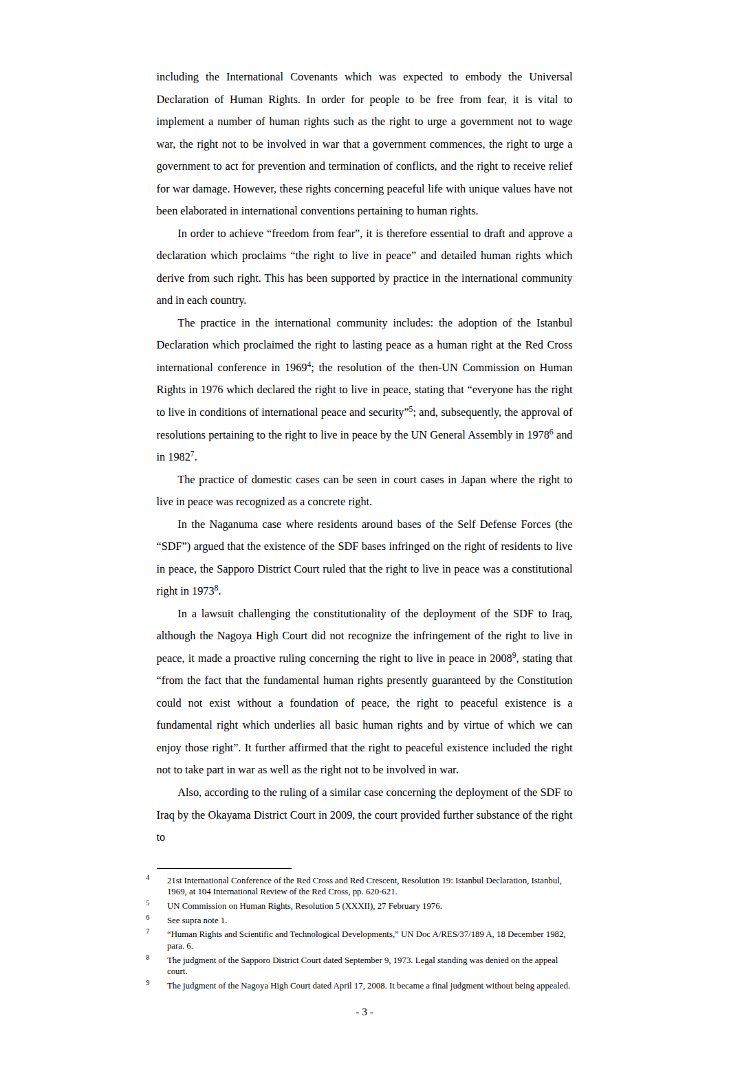including the International Covenants which was expected to embody the Universal Declaration of Human Rights. In order for people to be free from fear, it is vital to implement a number of human rights such as the right to urge a government not to wage war, the right not to be involved in war that a government commences, the right to urge a government to act for prevention and termination of conflicts, and the right to receive relief for war damage. However, these rights concerning peaceful life with unique values have not been elaborated in international conventions pertaining to human rights.
In order to achieve “freedom from fear”, it is therefore essential to draft and approve a declaration which proclaims “the right to live in peace” and detailed human rights which derive from such right. This has been supported by practice in the international community and in each country.
The practice in the international community includes: the adoption of the Istanbul Declaration which proclaimed the right to lasting peace as a human right at the Red Cross international conference in 19694; the resolution of the then-UN Commission on Human Rights in 1976 which declared the right to live in peace, stating that “everyone has the right to live in conditions of international peace and security”5; and, subsequently, the approval of resolutions pertaining to the right to live in peace by the UN General Assembly in 19786 and in 19827.
The practice of domestic cases can be seen in court cases in Japan where the right to live in peace was recognized as a concrete right.
In the Naganuma case where residents around bases of the Self Defense Forces (the “SDF”) argued that the existence of the SDF bases infringed on the right of residents to live in peace, the Sapporo District Court ruled that the right to live in peace was a constitutional right in 19738.
In a lawsuit challenging the constitutionality of the deployment of the SDF to Iraq, although the Nagoya High Court did not recognize the infringement of the right to live in peace, it made a proactive ruling concerning the right to live in peace in 20089, stating that “from the fact that the fundamental human rights presently guaranteed by the Constitution could not exist without a foundation of peace, the right to peaceful existence is a fundamental right which underlies all basic human rights and by virtue of which we can enjoy those right”. It further affirmed that the right to peaceful existence included the right not to take part in war as well as the right not to be involved in war.
Also, according to the ruling of a similar case concerning the deployment of the SDF to Iraq by the Okayama District Court in 2009, the court provided further substance of the right to
421st International Conference of the Red Cross and Red Crescent, Resolution 19: Istanbul Declaration, Istanbul, 1969, at 104 International Review of the Red Cross, pp. 620-621.
5 UN Commission on Human Rights, Resolution 5 (XXXII), 27 February 1976.
6 See supra note 1.
7“Human Rights and Scientific and Technological Developments,” UN Doc A/RES/37/189 A, 18 December 1982, para. 6.
8 The judgment of the Sapporo District Court dated September 9, 1973. Legal standing was denied on the appeal court.
9 The judgment of the Nagoya High Court dated April 17, 2008. It became a final judgment without being appealed.
- 3 -